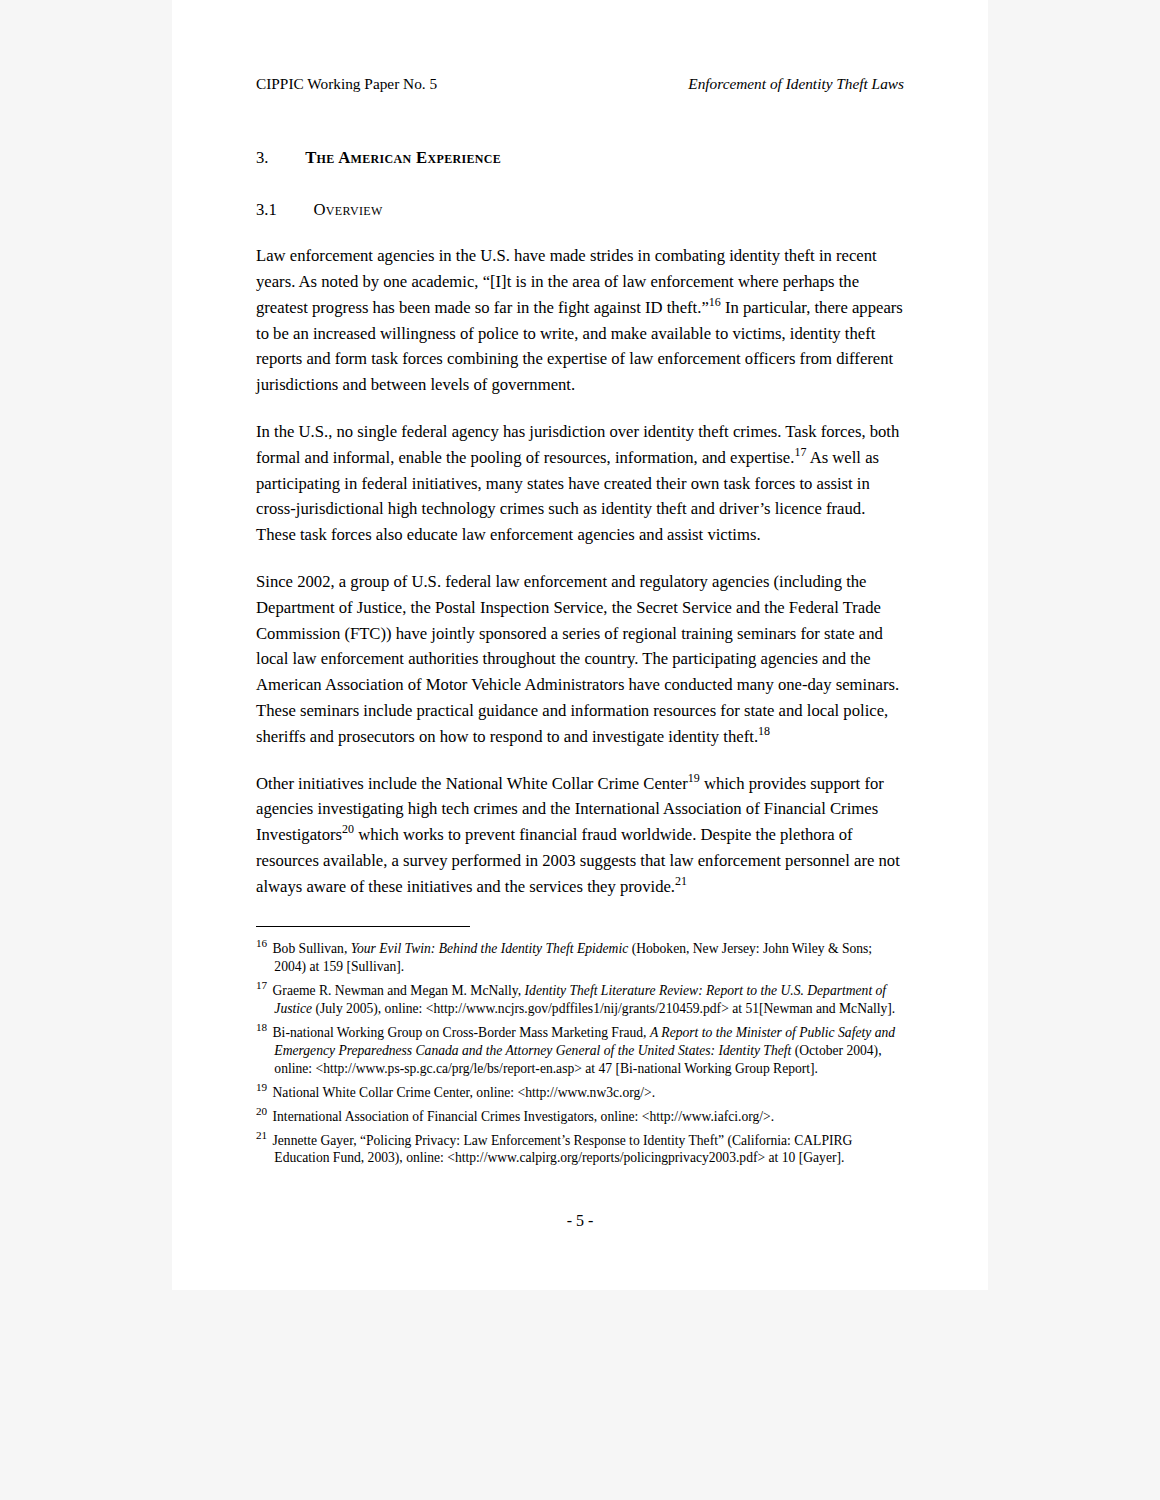CIPPIC Working Paper No. 5 Enforcement of Identity Theft Laws
3. The American Experience
3.1 Overview
Law enforcement agencies in the U.S. have made strides in combating identity theft in recent years. As noted by one academic, “[I]t is in the area of law enforcement where perhaps the greatest progress has been made so far in the fight against ID theft.”16 In particular, there appears to be an increased willingness of police to write, and make available to victims, identity theft reports and form task forces combining the expertise of law enforcement officers from different jurisdictions and between levels of government.
In the U.S., no single federal agency has jurisdiction over identity theft crimes. Task forces, both formal and informal, enable the pooling of resources, information, and expertise.17 As well as participating in federal initiatives, many states have created their own task forces to assist in cross-jurisdictional high technology crimes such as identity theft and driver’s licence fraud. These task forces also educate law enforcement agencies and assist victims.
Since 2002, a group of U.S. federal law enforcement and regulatory agencies (including the Department of Justice, the Postal Inspection Service, the Secret Service and the Federal Trade Commission (FTC)) have jointly sponsored a series of regional training seminars for state and local law enforcement authorities throughout the country. The participating agencies and the American Association of Motor Vehicle Administrators have conducted many one-day seminars. These seminars include practical guidance and information resources for state and local police, sheriffs and prosecutors on how to respond to and investigate identity theft.18
Other initiatives include the National White Collar Crime Center19 which provides support for agencies investigating high tech crimes and the International Association of Financial Crimes Investigators20 which works to prevent financial fraud worldwide. Despite the plethora of resources available, a survey performed in 2003 suggests that law enforcement personnel are not always aware of these initiatives and the services they provide.21
16 Bob Sullivan, Your Evil Twin: Behind the Identity Theft Epidemic (Hoboken, New Jersey: John Wiley & Sons; 2004) at 159 [Sullivan].
17 Graeme R. Newman and Megan M. McNally, Identity Theft Literature Review: Report to the U.S. Department of Justice (July 2005), online: <http://www.ncjrs.gov/pdffiles1/nij/grants/210459.pdf> at 51[Newman and McNally].
18 Bi-national Working Group on Cross-Border Mass Marketing Fraud, A Report to the Minister of Public Safety and Emergency Preparedness Canada and the Attorney General of the United States: Identity Theft (October 2004), online: <http://www.ps-sp.gc.ca/prg/le/bs/report-en.asp> at 47 [Bi-national Working Group Report].
19 National White Collar Crime Center, online: <http://www.nw3c.org/>.
20 International Association of Financial Crimes Investigators, online: <http://www.iafci.org/>.
21 Jennette Gayer, “Policing Privacy: Law Enforcement’s Response to Identity Theft” (California: CALPIRG Education Fund, 2003), online: <http://www.calpirg.org/reports/policingprivacy2003.pdf> at 10 [Gayer].
- 5 -